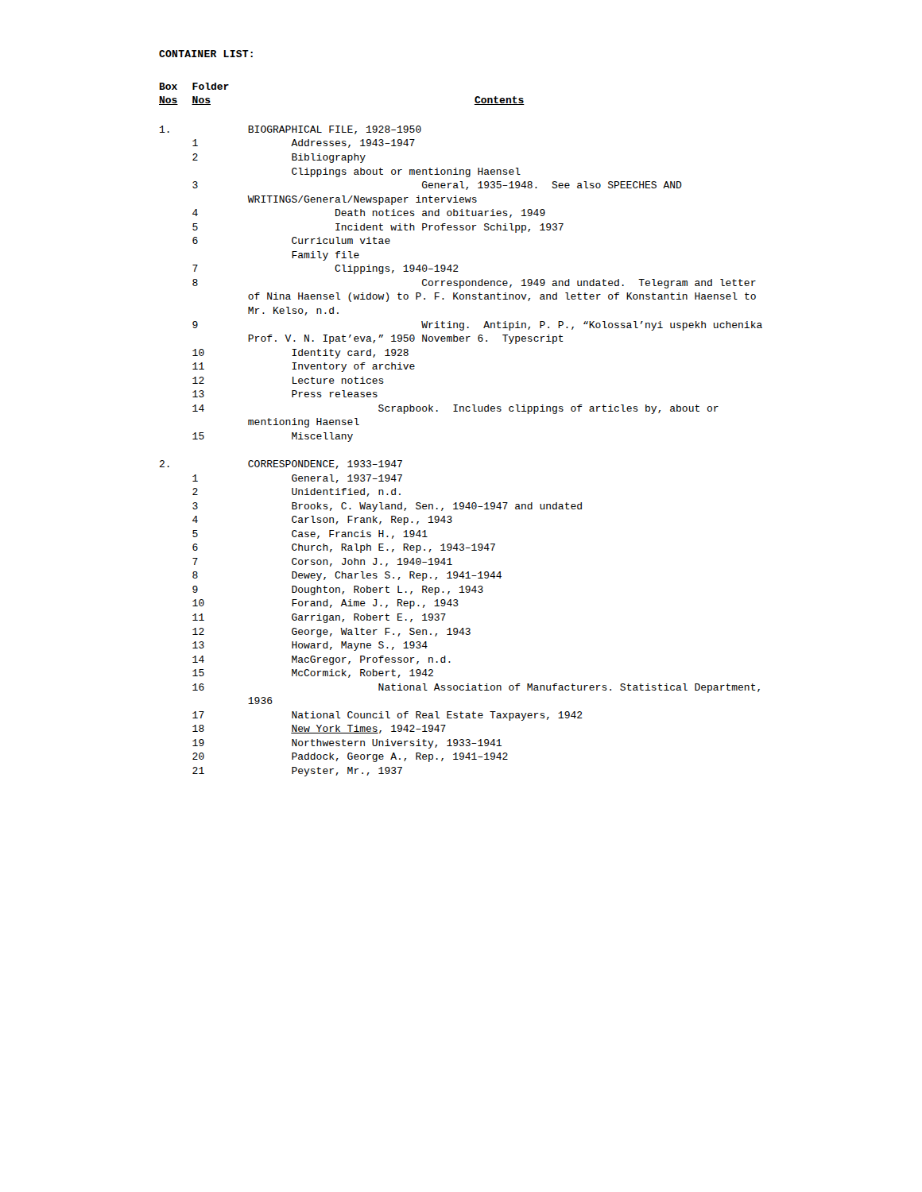CONTAINER LIST:
| Box Nos | Folder Nos | Contents |
| --- | --- | --- |
| 1. | | BIOGRAPHICAL FILE, 1928–1950 |
| | 1 | Addresses, 1943–1947 |
| | 2 | Bibliography |
| | | Clippings about or mentioning Haensel |
| | 3 | General, 1935–1948. See also SPEECHES AND WRITINGS/General/Newspaper interviews |
| | 4 | Death notices and obituaries, 1949 |
| | 5 | Incident with Professor Schilpp, 1937 |
| | 6 | Curriculum vitae |
| | | Family file |
| | 7 | Clippings, 1940–1942 |
| | 8 | Correspondence, 1949 and undated. Telegram and letter of Nina Haensel (widow) to P. F. Konstantinov, and letter of Konstantin Haensel to Mr. Kelso, n.d. |
| | 9 | Writing. Antipin, P. P., “Kolossal’nyi uspekh uchenika Prof. V. N. Ipat’eva,” 1950 November 6. Typescript |
| | 10 | Identity card, 1928 |
| | 11 | Inventory of archive |
| | 12 | Lecture notices |
| | 13 | Press releases |
| | 14 | Scrapbook. Includes clippings of articles by, about or mentioning Haensel |
| | 15 | Miscellany |
| 2. | | CORRESPONDENCE, 1933–1947 |
| | 1 | General, 1937–1947 |
| | 2 | Unidentified, n.d. |
| | 3 | Brooks, C. Wayland, Sen., 1940–1947 and undated |
| | 4 | Carlson, Frank, Rep., 1943 |
| | 5 | Case, Francis H., 1941 |
| | 6 | Church, Ralph E., Rep., 1943–1947 |
| | 7 | Corson, John J., 1940–1941 |
| | 8 | Dewey, Charles S., Rep., 1941–1944 |
| | 9 | Doughton, Robert L., Rep., 1943 |
| | 10 | Forand, Aime J., Rep., 1943 |
| | 11 | Garrigan, Robert E., 1937 |
| | 12 | George, Walter F., Sen., 1943 |
| | 13 | Howard, Mayne S., 1934 |
| | 14 | MacGregor, Professor, n.d. |
| | 15 | McCormick, Robert, 1942 |
| | 16 | National Association of Manufacturers. Statistical Department, 1936 |
| | 17 | National Council of Real Estate Taxpayers, 1942 |
| | 18 | New York Times , 1942–1947 |
| | 19 | Northwestern University, 1933–1941 |
| | 20 | Paddock, George A., Rep., 1941–1942 |
| | 21 | Peyster, Mr., 1937 |